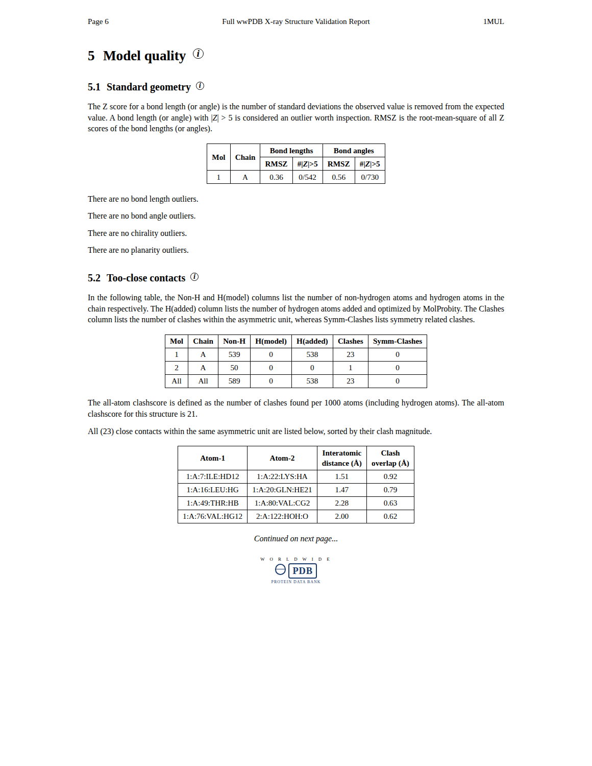Page 6
Full wwPDB X-ray Structure Validation Report
1MUL
5 Model quality i
5.1 Standard geometry i
The Z score for a bond length (or angle) is the number of standard deviations the observed value is removed from the expected value. A bond length (or angle) with |Z| > 5 is considered an outlier worth inspection. RMSZ is the root-mean-square of all Z scores of the bond lengths (or angles).
| Mol | Chain | Bond lengths | Bond angles |
| --- | --- | --- | --- |
| RMSZ | #/ Z />5 | RMSZ | #/ Z />5 |
| 1 | A | 0.36 | 0/542 | 0.56 | 0/730 |
There are no bond length outliers.
There are no bond angle outliers.
There are no chirality outliers.
There are no planarity outliers.
5.2 Too-close contacts i
In the following table, the Non-H and H(model) columns list the number of non-hydrogen atoms and hydrogen atoms in the chain respectively. The H(added) column lists the number of hydrogen atoms added and optimized by MolProbity. The Clashes column lists the number of clashes within the asymmetric unit, whereas Symm-Clashes lists symmetry related clashes.
| Mol | Chain | Non-H | H(model) | H(added) | Clashes | Symm-Clashes |
| --- | --- | --- | --- | --- | --- | --- |
| 1 | A | 539 | 0 | 538 | 23 | 0 |
| 2 | A | 50 | 0 | 0 | 1 | 0 |
| All | All | 589 | 0 | 538 | 23 | 0 |
The all-atom clashscore is defined as the number of clashes found per 1000 atoms (including hydrogen atoms). The all-atom clashscore for this structure is 21.
All (23) close contacts within the same asymmetric unit are listed below, sorted by their clash magnitude.
| Atom-1 | Atom-2 | Interatomic distance (Å) | Clash overlap (Å) |
| --- | --- | --- | --- |
| 1:A:7:ILE:HD12 | 1:A:22:LYS:HA | 1.51 | 0.92 |
| 1:A:16:LEU:HG | 1:A:20:GLN:HE21 | 1.47 | 0.79 |
| 1:A:49:THR:HB | 1:A:80:VAL:CG2 | 2.28 | 0.63 |
| 1:A:76:VAL:HG12 | 2:A:122:HOH:O | 2.00 | 0.62 |
Continued on next page...
W O R L D W I D E PDB PROTEIN DATA BANK